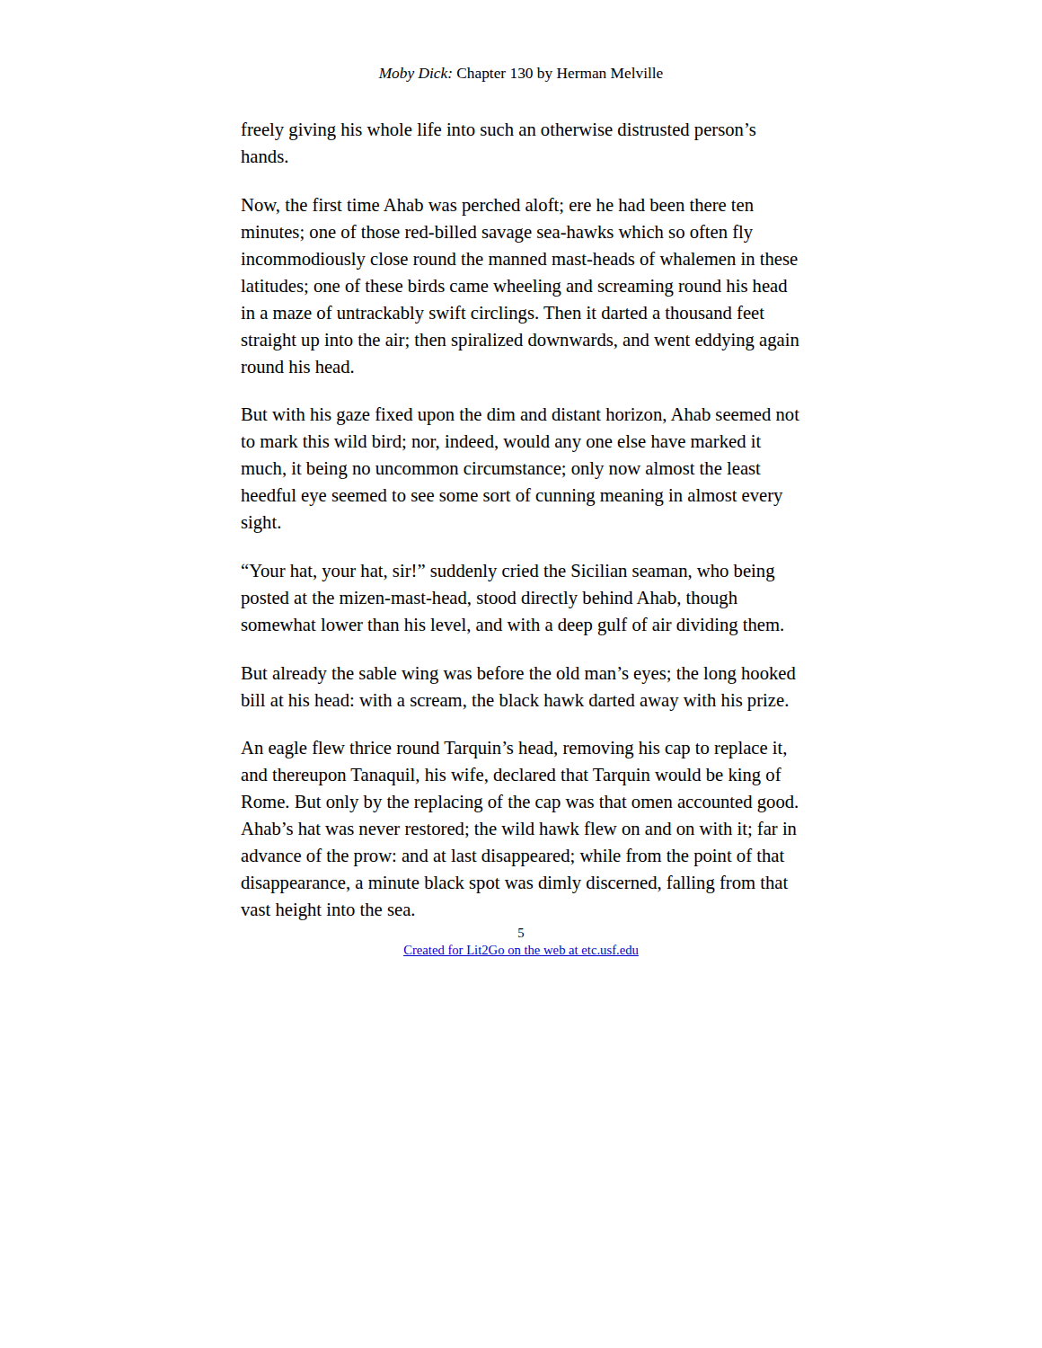Moby Dick: Chapter 130 by Herman Melville
freely giving his whole life into such an otherwise distrusted person’s hands.
Now, the first time Ahab was perched aloft; ere he had been there ten minutes; one of those red-billed savage sea-hawks which so often fly incommodiously close round the manned mast-heads of whalemen in these latitudes; one of these birds came wheeling and screaming round his head in a maze of untrackably swift circlings. Then it darted a thousand feet straight up into the air; then spiralized downwards, and went eddying again round his head.
But with his gaze fixed upon the dim and distant horizon, Ahab seemed not to mark this wild bird; nor, indeed, would any one else have marked it much, it being no uncommon circumstance; only now almost the least heedful eye seemed to see some sort of cunning meaning in almost every sight.
“Your hat, your hat, sir!” suddenly cried the Sicilian seaman, who being posted at the mizen-mast-head, stood directly behind Ahab, though somewhat lower than his level, and with a deep gulf of air dividing them.
But already the sable wing was before the old man’s eyes; the long hooked bill at his head: with a scream, the black hawk darted away with his prize.
An eagle flew thrice round Tarquin’s head, removing his cap to replace it, and thereupon Tanaquil, his wife, declared that Tarquin would be king of Rome. But only by the replacing of the cap was that omen accounted good. Ahab’s hat was never restored; the wild hawk flew on and on with it; far in advance of the prow: and at last disappeared; while from the point of that disappearance, a minute black spot was dimly discerned, falling from that vast height into the sea.
5 Created for Lit2Go on the web at etc.usf.edu